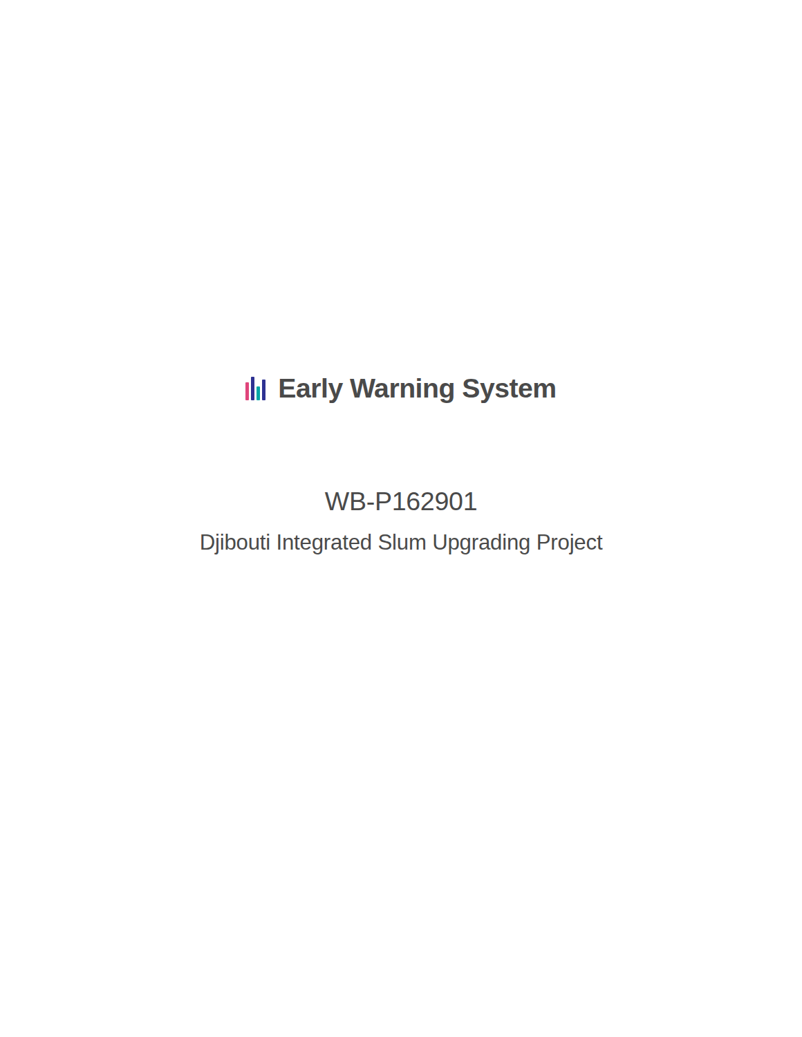Early Warning System
WB-P162901
Djibouti Integrated Slum Upgrading Project